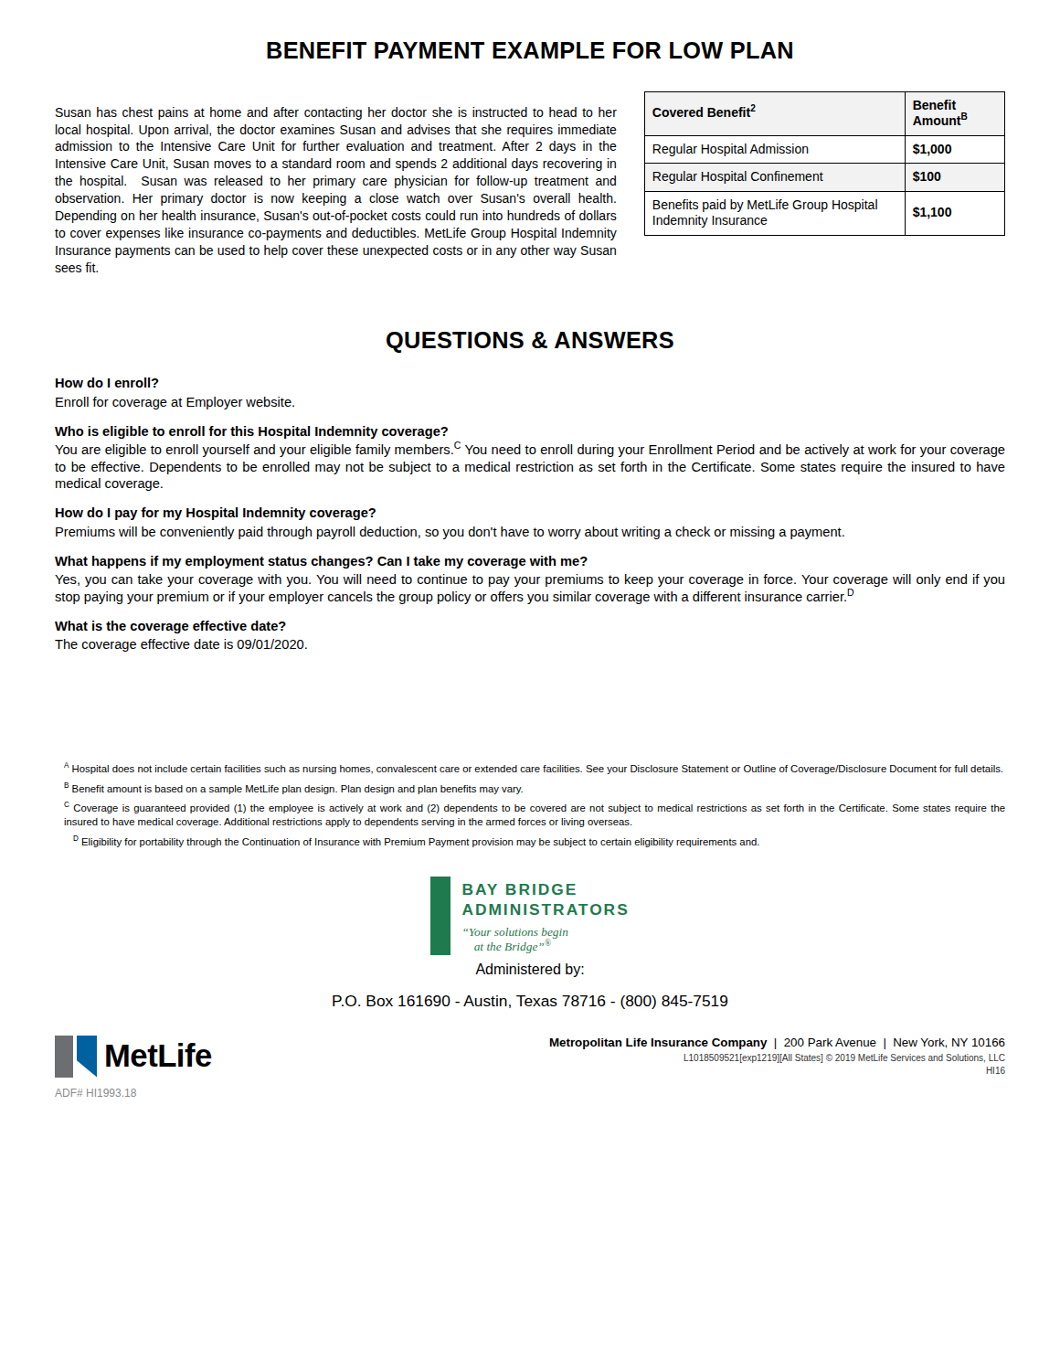BENEFIT PAYMENT EXAMPLE FOR LOW PLAN
Susan has chest pains at home and after contacting her doctor she is instructed to head to her local hospital. Upon arrival, the doctor examines Susan and advises that she requires immediate admission to the Intensive Care Unit for further evaluation and treatment. After 2 days in the Intensive Care Unit, Susan moves to a standard room and spends 2 additional days recovering in the hospital. Susan was released to her primary care physician for follow-up treatment and observation. Her primary doctor is now keeping a close watch over Susan's overall health. Depending on her health insurance, Susan's out-of-pocket costs could run into hundreds of dollars to cover expenses like insurance co-payments and deductibles. MetLife Group Hospital Indemnity Insurance payments can be used to help cover these unexpected costs or in any other way Susan sees fit.
| Covered Benefit 2 | Benefit Amount B |
| --- | --- |
| Regular Hospital Admission | $1,000 |
| Regular Hospital Confinement | $100 |
| Benefits paid by MetLife Group Hospital Indemnity Insurance | $1,100 |
QUESTIONS & ANSWERS
How do I enroll?
Enroll for coverage at Employer website.
Who is eligible to enroll for this Hospital Indemnity coverage?
You are eligible to enroll yourself and your eligible family members.C You need to enroll during your Enrollment Period and be actively at work for your coverage to be effective. Dependents to be enrolled may not be subject to a medical restriction as set forth in the Certificate. Some states require the insured to have medical coverage.
How do I pay for my Hospital Indemnity coverage?
Premiums will be conveniently paid through payroll deduction, so you don't have to worry about writing a check or missing a payment.
What happens if my employment status changes? Can I take my coverage with me?
Yes, you can take your coverage with you. You will need to continue to pay your premiums to keep your coverage in force. Your coverage will only end if you stop paying your premium or if your employer cancels the group policy or offers you similar coverage with a different insurance carrier.D
What is the coverage effective date?
The coverage effective date is 09/01/2020.
A Hospital does not include certain facilities such as nursing homes, convalescent care or extended care facilities. See your Disclosure Statement or Outline of Coverage/Disclosure Document for full details.
B Benefit amount is based on a sample MetLife plan design. Plan design and plan benefits may vary.
C Coverage is guaranteed provided (1) the employee is actively at work and (2) dependents to be covered are not subject to medical restrictions as set forth in the Certificate. Some states require the insured to have medical coverage. Additional restrictions apply to dependents serving in the armed forces or living overseas.
D Eligibility for portability through the Continuation of Insurance with Premium Payment provision may be subject to certain eligibility requirements and.
BAY BRIDGE
ADMINISTRATORS
“Your solutions begin
at the Bridge”®
Administered by:
P.O. Box 161690 - Austin, Texas 78716 - (800) 845-7519
MetLife
Metropolitan Life Insurance Company | 200 Park Avenue | New York, NY 10166
L1018509521[exp1219][All States] © 2019 MetLife Services and Solutions, LLC
HI16
ADF# HI1993.18